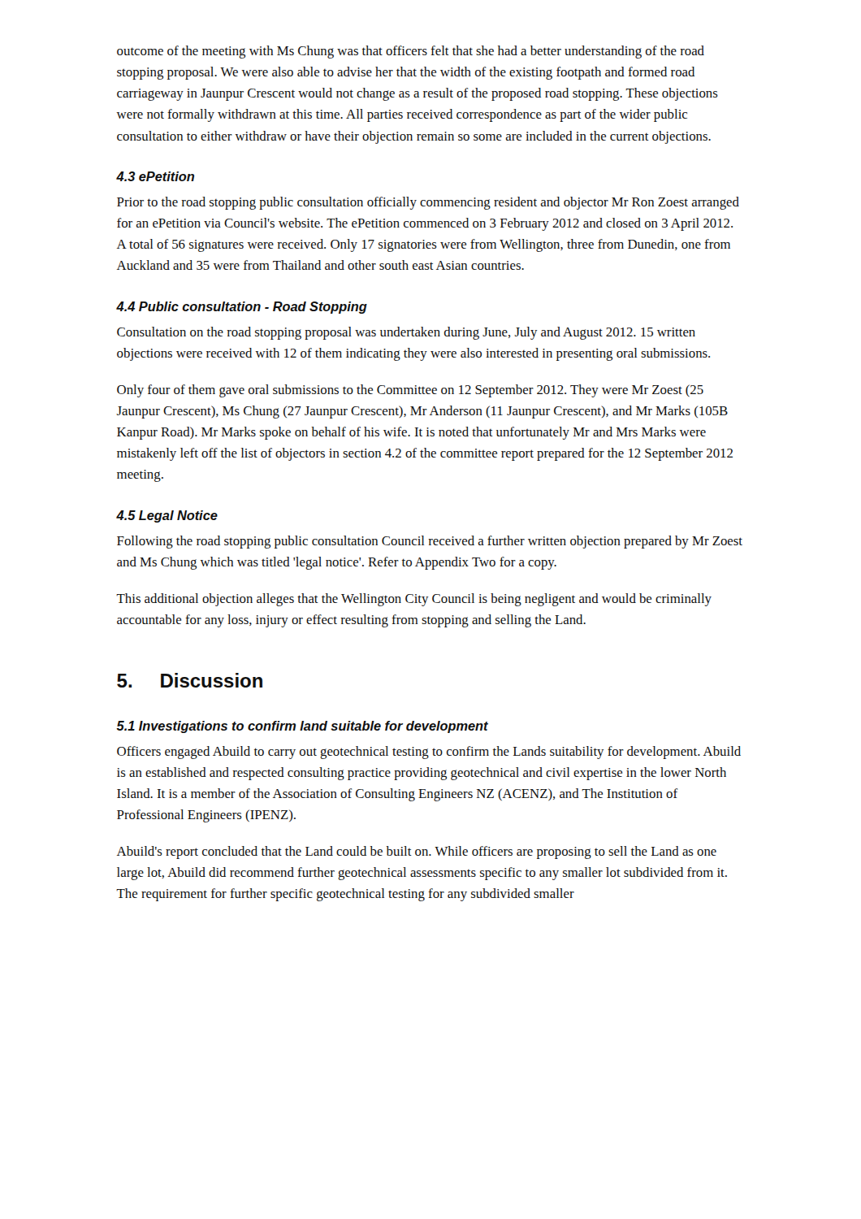outcome of the meeting with Ms Chung was that officers felt that she had a better understanding of the road stopping proposal. We were also able to advise her that the width of the existing footpath and formed road carriageway in Jaunpur Crescent would not change as a result of the proposed road stopping. These objections were not formally withdrawn at this time. All parties received correspondence as part of the wider public consultation to either withdraw or have their objection remain so some are included in the current objections.
4.3 ePetition
Prior to the road stopping public consultation officially commencing resident and objector Mr Ron Zoest arranged for an ePetition via Council's website. The ePetition commenced on 3 February 2012 and closed on 3 April 2012. A total of 56 signatures were received. Only 17 signatories were from Wellington, three from Dunedin, one from Auckland and 35 were from Thailand and other south east Asian countries.
4.4 Public consultation - Road Stopping
Consultation on the road stopping proposal was undertaken during June, July and August 2012. 15 written objections were received with 12 of them indicating they were also interested in presenting oral submissions.
Only four of them gave oral submissions to the Committee on 12 September 2012. They were Mr Zoest (25 Jaunpur Crescent), Ms Chung (27 Jaunpur Crescent), Mr Anderson (11 Jaunpur Crescent), and Mr Marks (105B Kanpur Road). Mr Marks spoke on behalf of his wife. It is noted that unfortunately Mr and Mrs Marks were mistakenly left off the list of objectors in section 4.2 of the committee report prepared for the 12 September 2012 meeting.
4.5 Legal Notice
Following the road stopping public consultation Council received a further written objection prepared by Mr Zoest and Ms Chung which was titled 'legal notice'. Refer to Appendix Two for a copy.
This additional objection alleges that the Wellington City Council is being negligent and would be criminally accountable for any loss, injury or effect resulting from stopping and selling the Land.
5. Discussion
5.1 Investigations to confirm land suitable for development
Officers engaged Abuild to carry out geotechnical testing to confirm the Lands suitability for development. Abuild is an established and respected consulting practice providing geotechnical and civil expertise in the lower North Island. It is a member of the Association of Consulting Engineers NZ (ACENZ), and The Institution of Professional Engineers (IPENZ).
Abuild's report concluded that the Land could be built on. While officers are proposing to sell the Land as one large lot, Abuild did recommend further geotechnical assessments specific to any smaller lot subdivided from it. The requirement for further specific geotechnical testing for any subdivided smaller